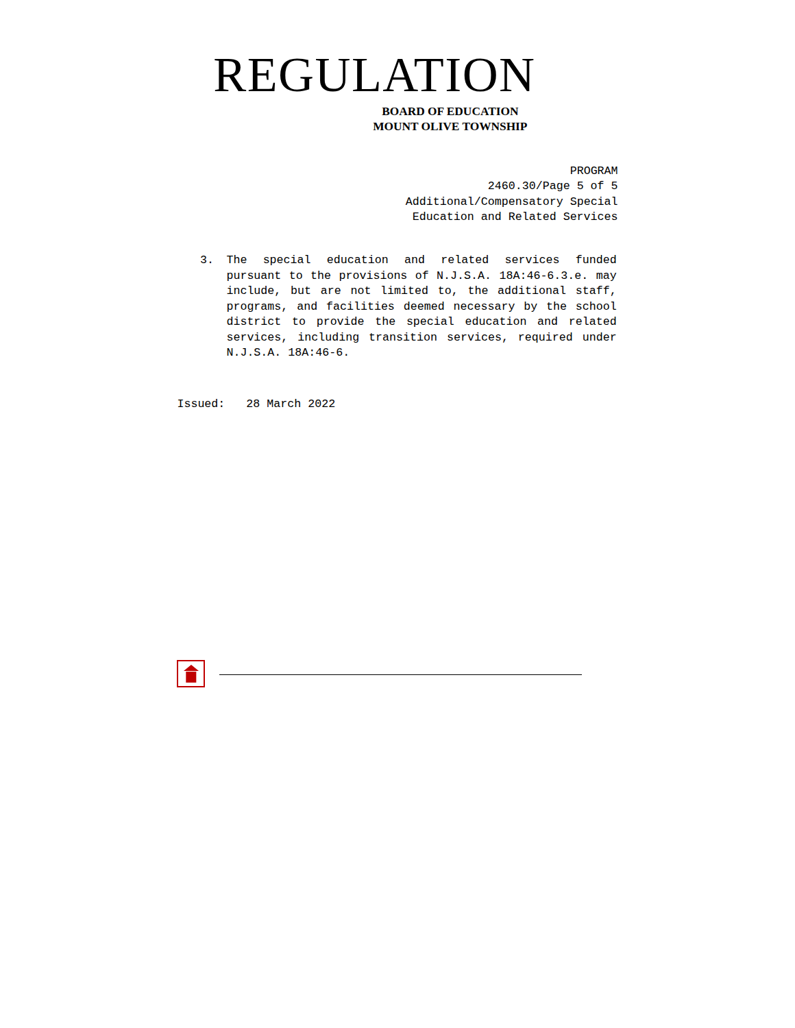REGULATION
BOARD OF EDUCATION
MOUNT OLIVE TOWNSHIP
PROGRAM
2460.30/Page 5 of 5
Additional/Compensatory Special
Education and Related Services
3.
The special education and related services funded pursuant to the provisions of N.J.S.A. 18A:46-6.3.e. may include, but are not limited to, the additional staff, programs, and facilities deemed necessary by the school district to provide the special education and related services, including transition services, required under N.J.S.A. 18A:46-6.
Issued: 28 March 2022